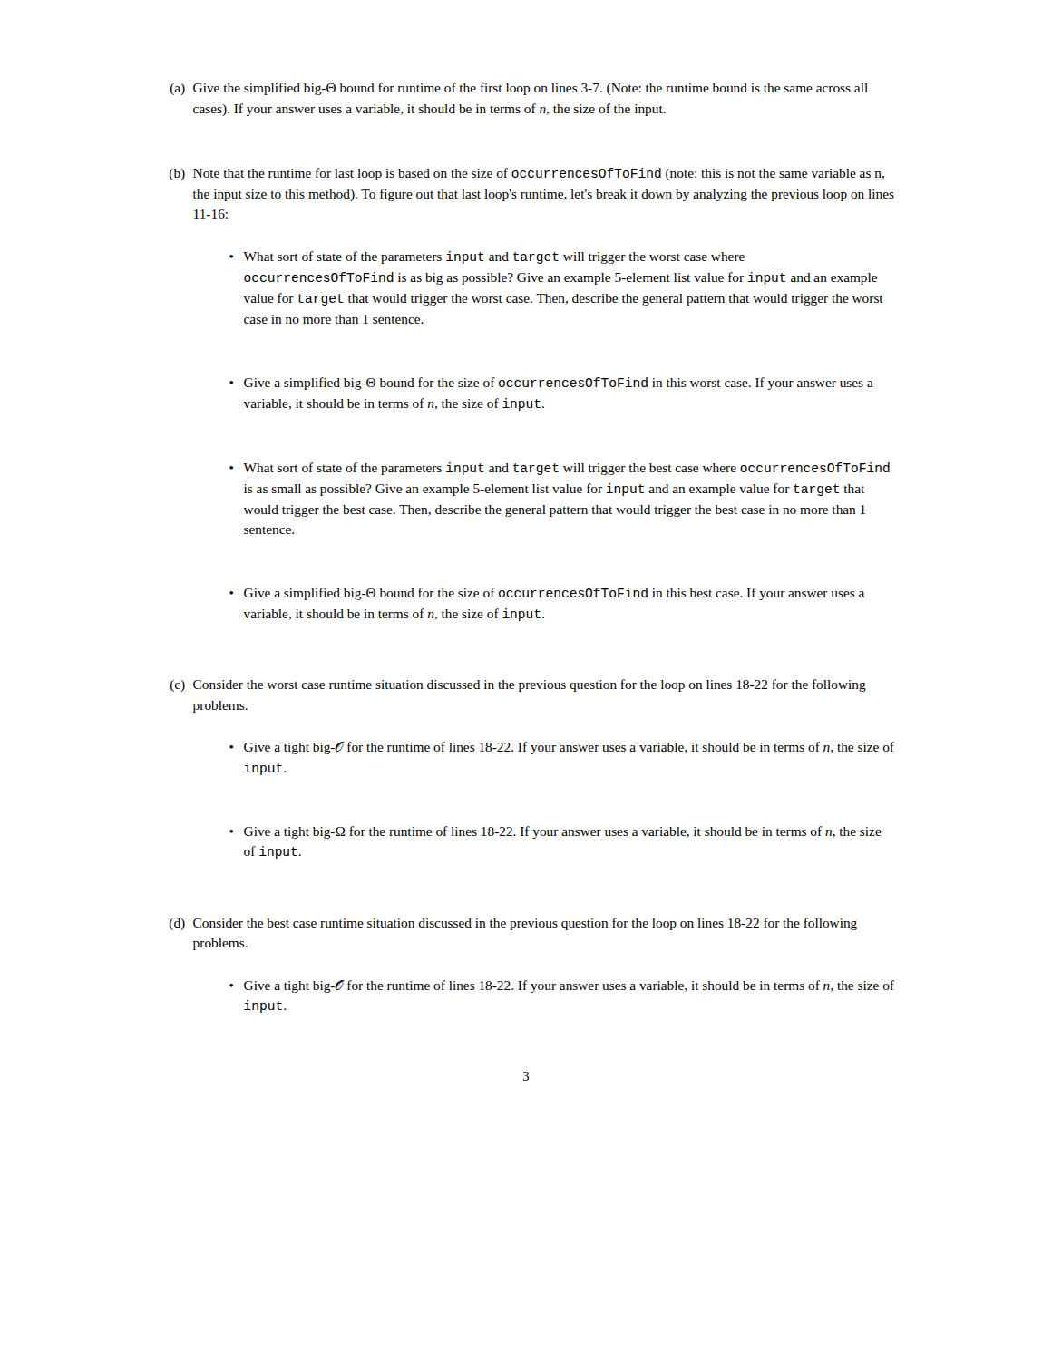(a)
Give the simplified big-Θ bound for runtime of the first loop on lines 3-7. (Note: the runtime bound is the same across all cases). If your answer uses a variable, it should be in terms of n, the size of the input.
(b)
Note that the runtime for last loop is based on the size of occurrencesOfToFind (note: this is not the same variable as n, the input size to this method). To figure out that last loop's runtime, let's break it down by analyzing the previous loop on lines 11-16:
What sort of state of the parameters input and target will trigger the worst case where occurrencesOfToFind is as big as possible? Give an example 5-element list value for input and an example value for target that would trigger the worst case. Then, describe the general pattern that would trigger the worst case in no more than 1 sentence.
Give a simplified big-Θ bound for the size of occurrencesOfToFind in this worst case. If your answer uses a variable, it should be in terms of n, the size of input.
What sort of state of the parameters input and target will trigger the best case where occurrencesOfToFind is as small as possible? Give an example 5-element list value for input and an example value for target that would trigger the best case. Then, describe the general pattern that would trigger the best case in no more than 1 sentence.
Give a simplified big-Θ bound for the size of occurrencesOfToFind in this best case. If your answer uses a variable, it should be in terms of n, the size of input.
(c)
Consider the worst case runtime situation discussed in the previous question for the loop on lines 18-22 for the following problems.
Give a tight big-𝒪 for the runtime of lines 18-22. If your answer uses a variable, it should be in terms of n, the size of input.
Give a tight big-Ω for the runtime of lines 18-22. If your answer uses a variable, it should be in terms of n, the size of input.
(d)
Consider the best case runtime situation discussed in the previous question for the loop on lines 18-22 for the following problems.
Give a tight big-𝒪 for the runtime of lines 18-22. If your answer uses a variable, it should be in terms of n, the size of input.
3